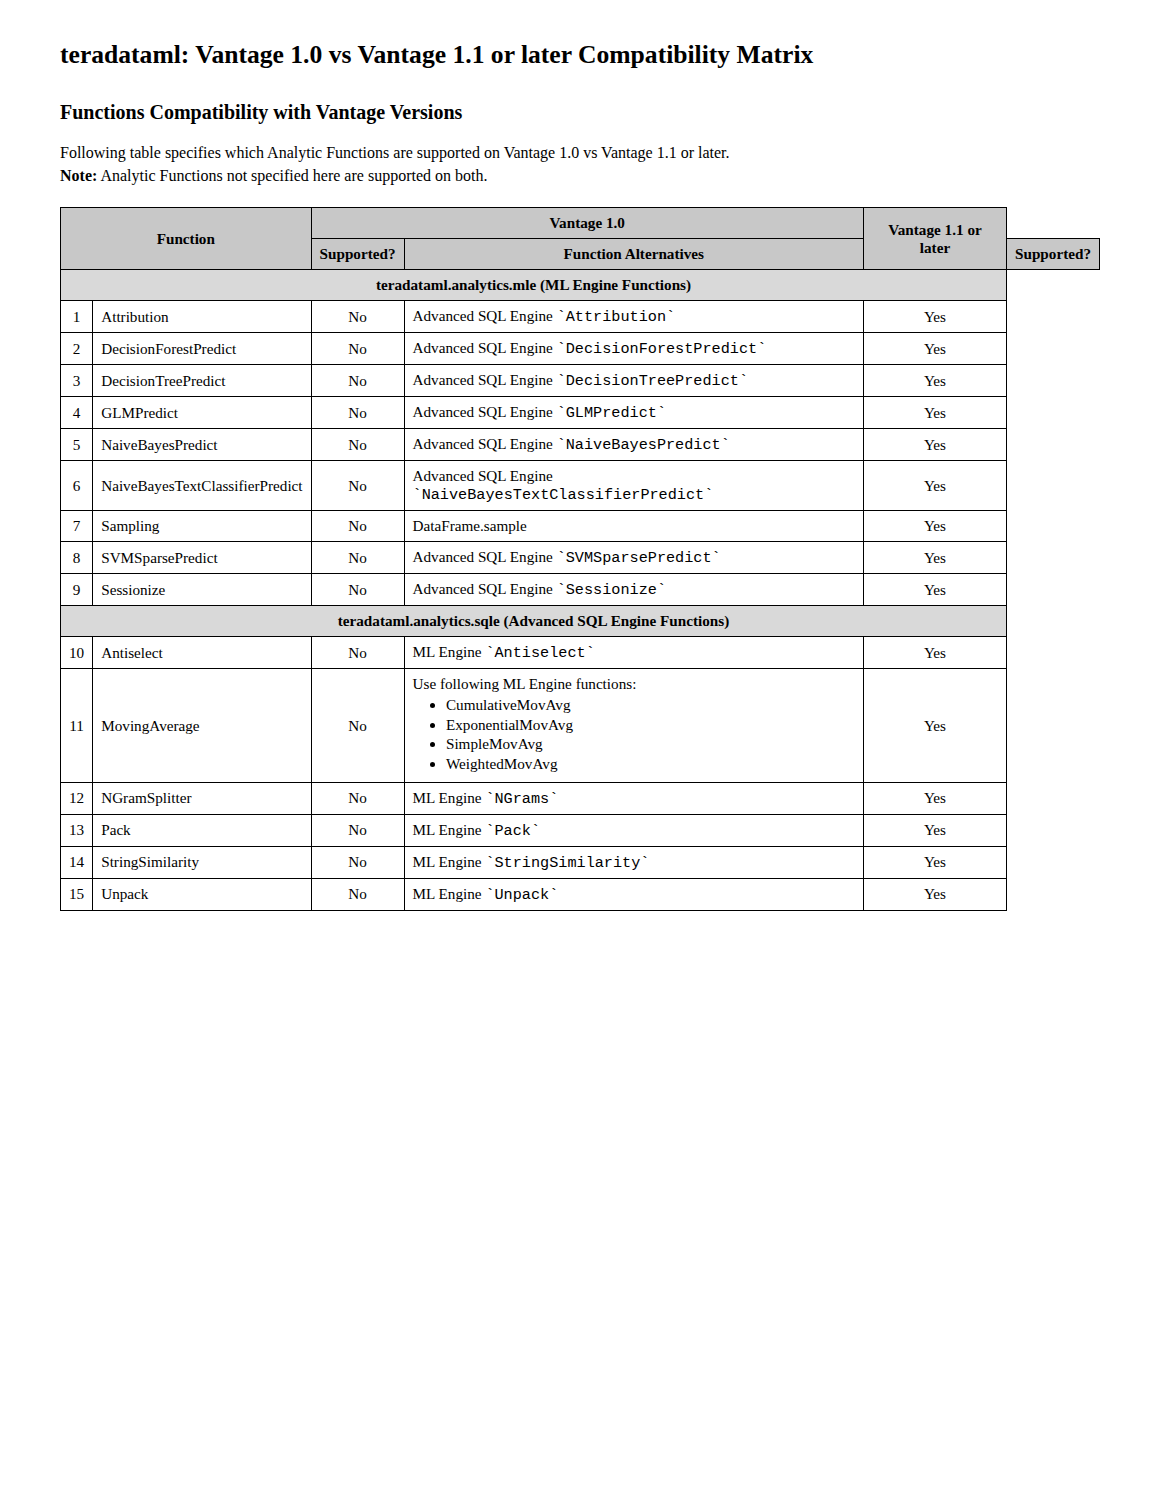teradataml: Vantage 1.0 vs Vantage 1.1 or later Compatibility Matrix
Functions Compatibility with Vantage Versions
Following table specifies which Analytic Functions are supported on Vantage 1.0 vs Vantage 1.1 or later.
Note: Analytic Functions not specified here are supported on both.
| Function | Vantage 1.0 | Vantage 1.1 or later |
| --- | --- | --- |
| Supported? | Function Alternatives | Supported? |
| teradataml.analytics.mle (ML Engine Functions) |
| 1 | Attribution | No | Advanced SQL Engine `Attribution` | Yes |
| 2 | DecisionForestPredict | No | Advanced SQL Engine `DecisionForestPredict` | Yes |
| 3 | DecisionTreePredict | No | Advanced SQL Engine `DecisionTreePredict` | Yes |
| 4 | GLMPredict | No | Advanced SQL Engine `GLMPredict` | Yes |
| 5 | NaiveBayesPredict | No | Advanced SQL Engine `NaiveBayesPredict` | Yes |
| 6 | NaiveBayesTextClassifierPredict | No | Advanced SQL Engine `NaiveBayesTextClassifierPredict` | Yes |
| 7 | Sampling | No | DataFrame.sample | Yes |
| 8 | SVMSparsePredict | No | Advanced SQL Engine `SVMSparsePredict` | Yes |
| 9 | Sessionize | No | Advanced SQL Engine `Sessionize` | Yes |
| teradataml.analytics.sqle (Advanced SQL Engine Functions) |
| 10 | Antiselect | No | ML Engine `Antiselect` | Yes |
| 11 | MovingAverage | No | Use following ML Engine functions: CumulativeMovAvg ExponentialMovAvg SimpleMovAvg WeightedMovAvg | Yes |
| 12 | NGramSplitter | No | ML Engine `NGrams` | Yes |
| 13 | Pack | No | ML Engine `Pack` | Yes |
| 14 | StringSimilarity | No | ML Engine `StringSimilarity` | Yes |
| 15 | Unpack | No | ML Engine `Unpack` | Yes |